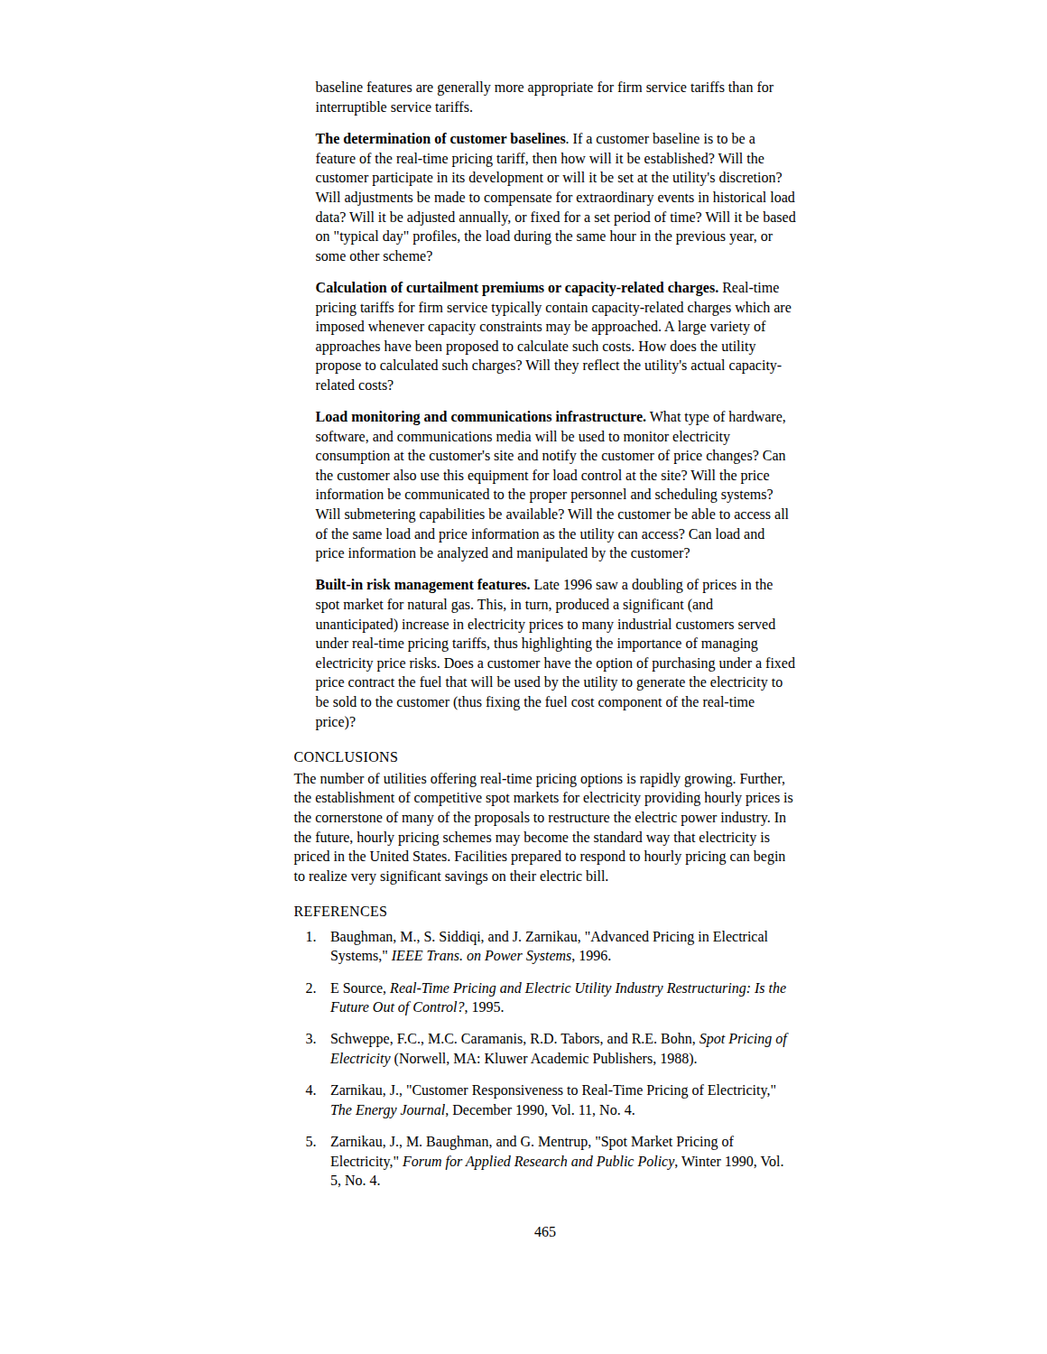baseline features are generally more appropriate for firm service tariffs than for interruptible service tariffs.
The determination of customer baselines. If a customer baseline is to be a feature of the real-time pricing tariff, then how will it be established? Will the customer participate in its development or will it be set at the utility's discretion? Will adjustments be made to compensate for extraordinary events in historical load data? Will it be adjusted annually, or fixed for a set period of time? Will it be based on "typical day" profiles, the load during the same hour in the previous year, or some other scheme?
Calculation of curtailment premiums or capacity-related charges. Real-time pricing tariffs for firm service typically contain capacity-related charges which are imposed whenever capacity constraints may be approached. A large variety of approaches have been proposed to calculate such costs. How does the utility propose to calculated such charges? Will they reflect the utility's actual capacity-related costs?
Load monitoring and communications infrastructure. What type of hardware, software, and communications media will be used to monitor electricity consumption at the customer's site and notify the customer of price changes? Can the customer also use this equipment for load control at the site? Will the price information be communicated to the proper personnel and scheduling systems? Will submetering capabilities be available? Will the customer be able to access all of the same load and price information as the utility can access? Can load and price information be analyzed and manipulated by the customer?
Built-in risk management features. Late 1996 saw a doubling of prices in the spot market for natural gas. This, in turn, produced a significant (and unanticipated) increase in electricity prices to many industrial customers served under real-time pricing tariffs, thus highlighting the importance of managing electricity price risks. Does a customer have the option of purchasing under a fixed price contract the fuel that will be used by the utility to generate the electricity to be sold to the customer (thus fixing the fuel cost component of the real-time price)?
CONCLUSIONS
The number of utilities offering real-time pricing options is rapidly growing. Further, the establishment of competitive spot markets for electricity providing hourly prices is the cornerstone of many of the proposals to restructure the electric power industry. In the future, hourly pricing schemes may become the standard way that electricity is priced in the United States. Facilities prepared to respond to hourly pricing can begin to realize very significant savings on their electric bill.
REFERENCES
Baughman, M., S. Siddiqi, and J. Zarnikau, "Advanced Pricing in Electrical Systems," IEEE Trans. on Power Systems, 1996.
E Source, Real-Time Pricing and Electric Utility Industry Restructuring: Is the Future Out of Control?, 1995.
Schweppe, F.C., M.C. Caramanis, R.D. Tabors, and R.E. Bohn, Spot Pricing of Electricity (Norwell, MA: Kluwer Academic Publishers, 1988).
Zarnikau, J., "Customer Responsiveness to Real-Time Pricing of Electricity," The Energy Journal, December 1990, Vol. 11, No. 4.
Zarnikau, J., M. Baughman, and G. Mentrup, "Spot Market Pricing of Electricity," Forum for Applied Research and Public Policy, Winter 1990, Vol. 5, No. 4.
465